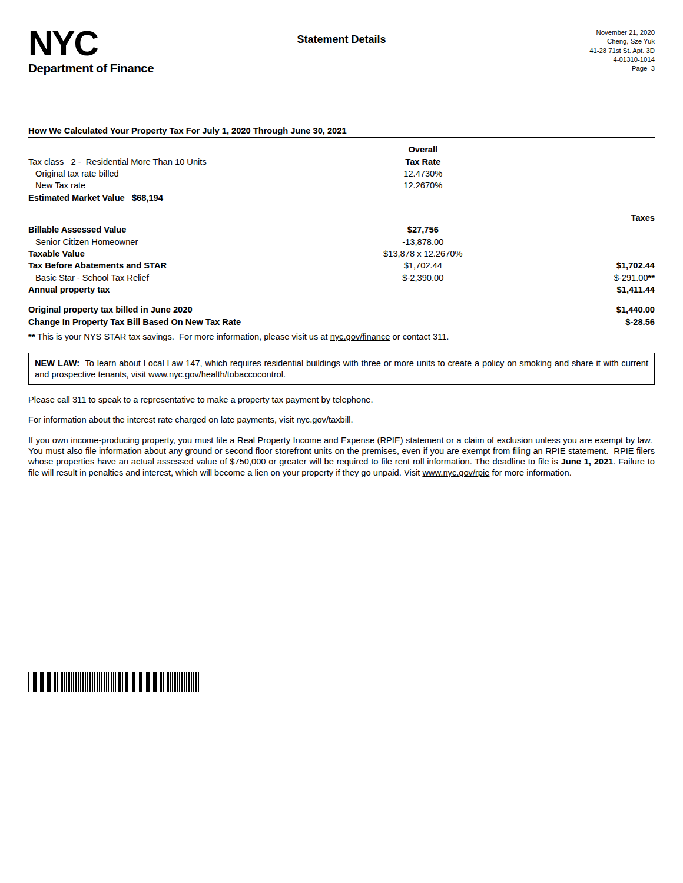NYC
Department of Finance
Statement Details
November 21, 2020
Cheng, Sze Yuk
41-28 71st St. Apt. 3D
4-01310-1014
Page 3
How We Calculated Your Property Tax For July 1, 2020 Through June 30, 2021
| | Overall | |
| Tax class 2 - Residential More Than 10 Units | Tax Rate | |
| Original tax rate billed | 12.4730% | |
| New Tax rate | 12.2670% | |
| Estimated Market Value $68,194 | | |
| | | Taxes |
| Billable Assessed Value | $27,756 | |
| Senior Citizen Homeowner | -13,878.00 | |
| Taxable Value | $13,878 x 12.2670% | |
| Tax Before Abatements and STAR | $1,702.44 | $1,702.44 |
| Basic Star - School Tax Relief | $-2,390.00 | $-291.00 ** |
| Annual property tax | | $1,411.44 |
| Original property tax billed in June 2020 | | $1,440.00 |
| Change In Property Tax Bill Based On New Tax Rate | | $-28.56 |
** This is your NYS STAR tax savings. For more information, please visit us at nyc.gov/finance or contact 311.
NEW LAW: To learn about Local Law 147, which requires residential buildings with three or more units to create a policy on smoking and share it with current and prospective tenants, visit www.nyc.gov/health/tobaccocontrol.
Please call 311 to speak to a representative to make a property tax payment by telephone.
For information about the interest rate charged on late payments, visit nyc.gov/taxbill.
If you own income-producing property, you must file a Real Property Income and Expense (RPIE) statement or a claim of exclusion unless you are exempt by law. You must also file information about any ground or second floor storefront units on the premises, even if you are exempt from filing an RPIE statement. RPIE filers whose properties have an actual assessed value of $750,000 or greater will be required to file rent roll information. The deadline to file is June 1, 2021. Failure to file will result in penalties and interest, which will become a lien on your property if they go unpaid. Visit www.nyc.gov/rpie for more information.